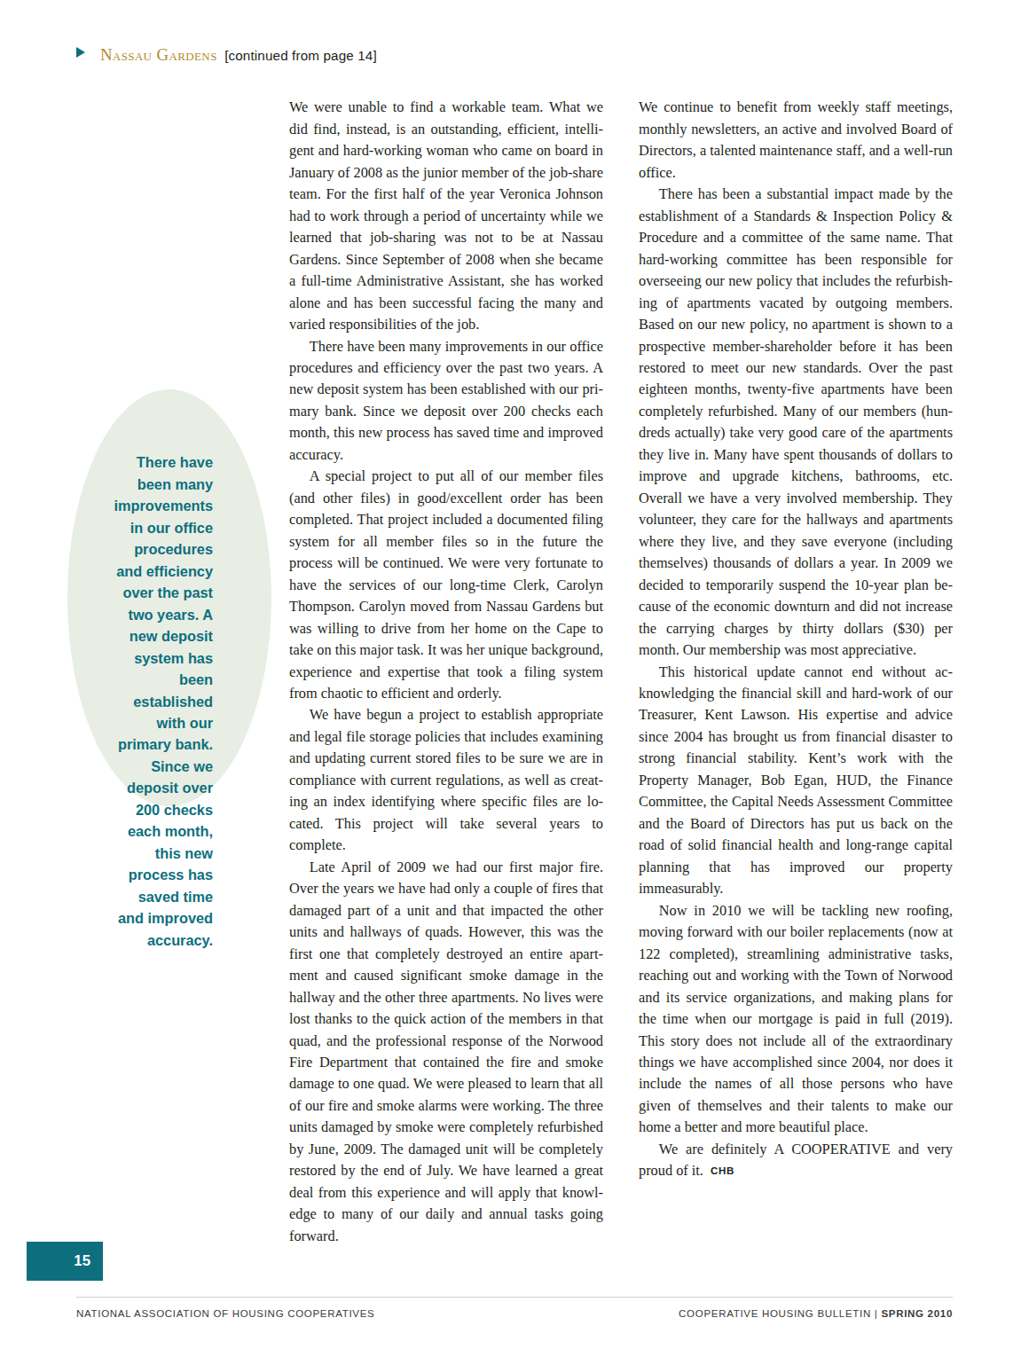Nassau Gardens [continued from page 14]
There have been many improvements in our office procedures and efficiency over the past two years. A new deposit system has been established with our primary bank. Since we deposit over 200 checks each month, this new process has saved time and improved accuracy.
We were unable to find a workable team. What we did find, instead, is an outstanding, efficient, intelligent and hard-working woman who came on board in January of 2008 as the junior member of the job-share team. For the first half of the year Veronica Johnson had to work through a period of uncertainty while we learned that job-sharing was not to be at Nassau Gardens. Since September of 2008 when she became a full-time Administrative Assistant, she has worked alone and has been successful facing the many and varied responsibilities of the job.
There have been many improvements in our office procedures and efficiency over the past two years. A new deposit system has been established with our primary bank. Since we deposit over 200 checks each month, this new process has saved time and improved accuracy.
A special project to put all of our member files (and other files) in good/excellent order has been completed. That project included a documented filing system for all member files so in the future the process will be continued. We were very fortunate to have the services of our long-time Clerk, Carolyn Thompson. Carolyn moved from Nassau Gardens but was willing to drive from her home on the Cape to take on this major task. It was her unique background, experience and expertise that took a filing system from chaotic to efficient and orderly.
We have begun a project to establish appropriate and legal file storage policies that includes examining and updating current stored files to be sure we are in compliance with current regulations, as well as creating an index identifying where specific files are located. This project will take several years to complete.
Late April of 2009 we had our first major fire. Over the years we have had only a couple of fires that damaged part of a unit and that impacted the other units and hallways of quads. However, this was the first one that completely destroyed an entire apartment and caused significant smoke damage in the hallway and the other three apartments. No lives were lost thanks to the quick action of the members in that quad, and the professional response of the Norwood Fire Department that contained the fire and smoke damage to one quad. We were pleased to learn that all of our fire and smoke alarms were working. The three units damaged by smoke were completely refurbished by June, 2009. The damaged unit will be completely restored by the end of July. We have learned a great deal from this experience and will apply that knowledge to many of our daily and annual tasks going forward.
We continue to benefit from weekly staff meetings, monthly newsletters, an active and involved Board of Directors, a talented maintenance staff, and a well-run office.
There has been a substantial impact made by the establishment of a Standards & Inspection Policy & Procedure and a committee of the same name. That hard-working committee has been responsible for overseeing our new policy that includes the refurbishing of apartments vacated by outgoing members. Based on our new policy, no apartment is shown to a prospective member-shareholder before it has been restored to meet our new standards. Over the past eighteen months, twenty-five apartments have been completely refurbished. Many of our members (hundreds actually) take very good care of the apartments they live in. Many have spent thousands of dollars to improve and upgrade kitchens, bathrooms, etc. Overall we have a very involved membership. They volunteer, they care for the hallways and apartments where they live, and they save everyone (including themselves) thousands of dollars a year. In 2009 we decided to temporarily suspend the 10-year plan because of the economic downturn and did not increase the carrying charges by thirty dollars ($30) per month. Our membership was most appreciative.
This historical update cannot end without acknowledging the financial skill and hard-work of our Treasurer, Kent Lawson. His expertise and advice since 2004 has brought us from financial disaster to strong financial stability. Kent’s work with the Property Manager, Bob Egan, HUD, the Finance Committee, the Capital Needs Assessment Committee and the Board of Directors has put us back on the road of solid financial health and long-range capital planning that has improved our property immeasurably.
Now in 2010 we will be tackling new roofing, moving forward with our boiler replacements (now at 122 completed), streamlining administrative tasks, reaching out and working with the Town of Norwood and its service organizations, and making plans for the time when our mortgage is paid in full (2019). This story does not include all of the extraordinary things we have accomplished since 2004, nor does it include the names of all those persons who have given of themselves and their talents to make our home a better and more beautiful place.
We are definitely A COOPERATIVE and very proud of it. CHB
15
National Association of Housing Cooperatives
Cooperative Housing Bulletin | Spring 2010